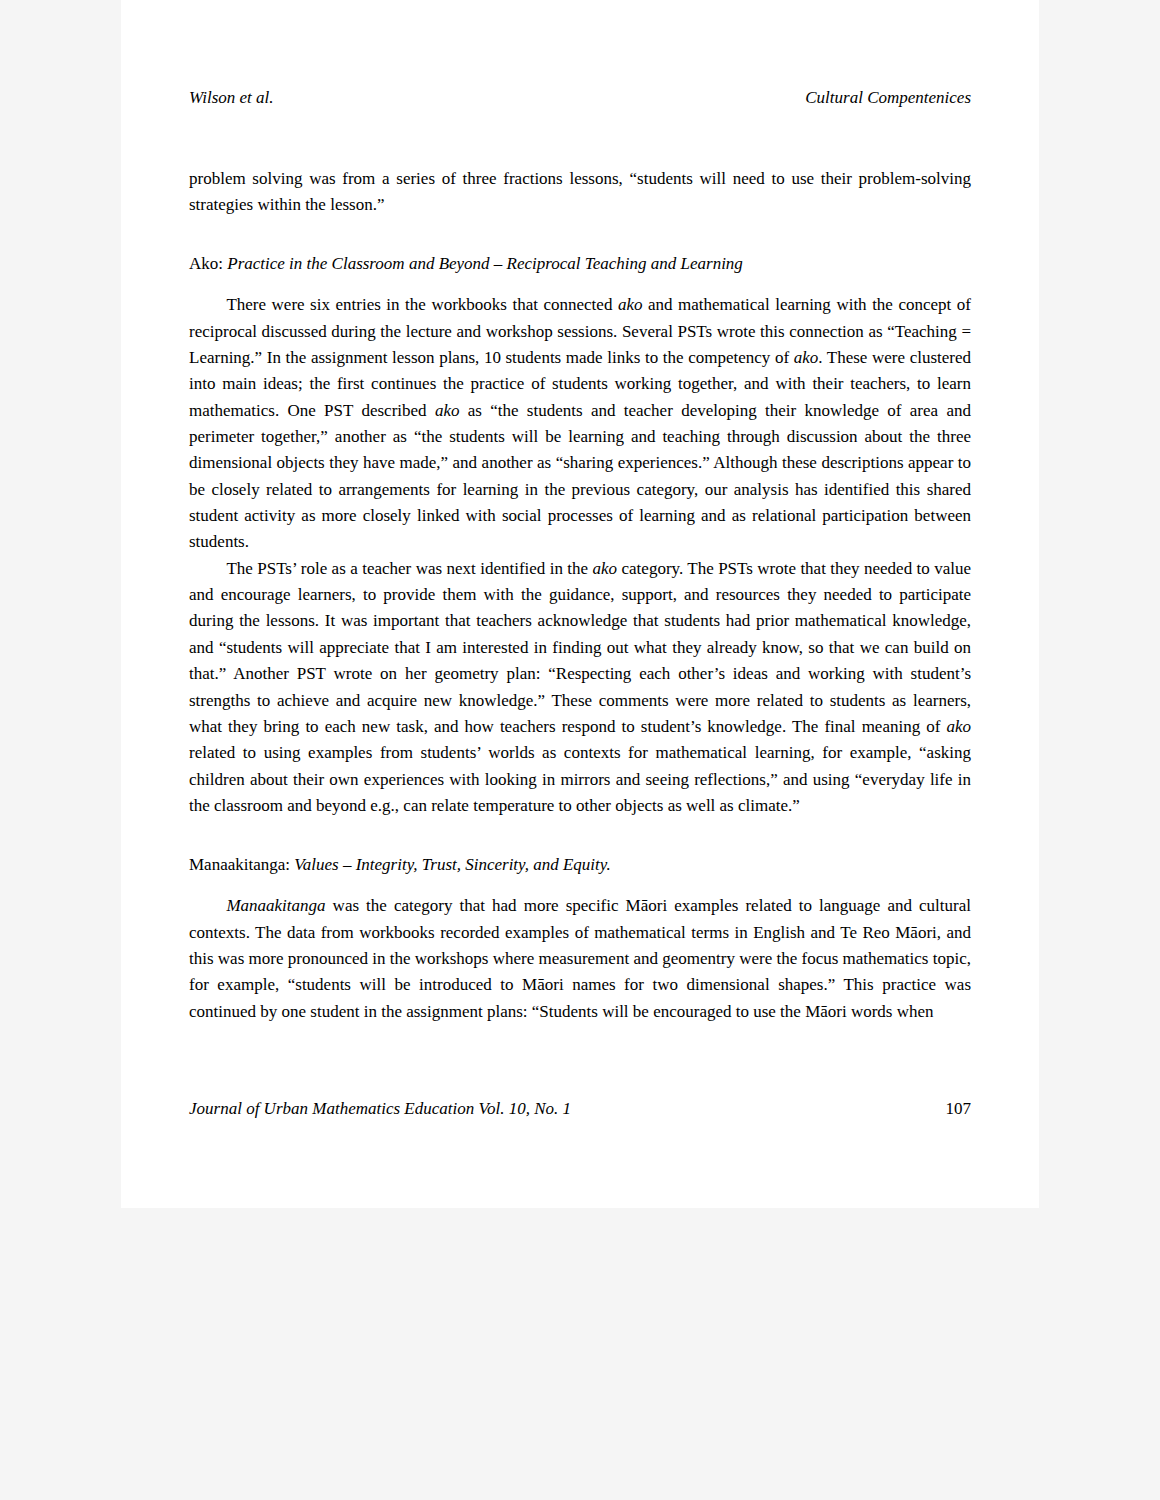Wilson et al. Cultural Compentenices
problem solving was from a series of three fractions lessons, “students will need to use their problem-solving strategies within the lesson.”
Ako: Practice in the Classroom and Beyond – Reciprocal Teaching and Learning
There were six entries in the workbooks that connected ako and mathematical learning with the concept of reciprocal discussed during the lecture and workshop sessions. Several PSTs wrote this connection as “Teaching = Learning.” In the assignment lesson plans, 10 students made links to the competency of ako. These were clustered into main ideas; the first continues the practice of students working together, and with their teachers, to learn mathematics. One PST described ako as “the students and teacher developing their knowledge of area and perimeter together,” another as “the students will be learning and teaching through discussion about the three dimensional objects they have made,” and another as “sharing experiences.” Although these descriptions appear to be closely related to arrangements for learning in the previous category, our analysis has identified this shared student activity as more closely linked with social processes of learning and as relational participation between students.
The PSTs’ role as a teacher was next identified in the ako category. The PSTs wrote that they needed to value and encourage learners, to provide them with the guidance, support, and resources they needed to participate during the lessons. It was important that teachers acknowledge that students had prior mathematical knowledge, and “students will appreciate that I am interested in finding out what they already know, so that we can build on that.” Another PST wrote on her geometry plan: “Respecting each other’s ideas and working with student’s strengths to achieve and acquire new knowledge.” These comments were more related to students as learners, what they bring to each new task, and how teachers respond to student’s knowledge. The final meaning of ako related to using examples from students’ worlds as contexts for mathematical learning, for example, “asking children about their own experiences with looking in mirrors and seeing reflections,” and using “everyday life in the classroom and beyond e.g., can relate temperature to other objects as well as climate.”
Manaakitanga: Values – Integrity, Trust, Sincerity, and Equity.
Manaakitanga was the category that had more specific Māori examples related to language and cultural contexts. The data from workbooks recorded examples of mathematical terms in English and Te Reo Māori, and this was more pronounced in the workshops where measurement and geomentry were the focus mathematics topic, for example, “students will be introduced to Māori names for two dimensional shapes.” This practice was continued by one student in the assignment plans: “Students will be encouraged to use the Māori words when
Journal of Urban Mathematics Education Vol. 10, No. 1 107